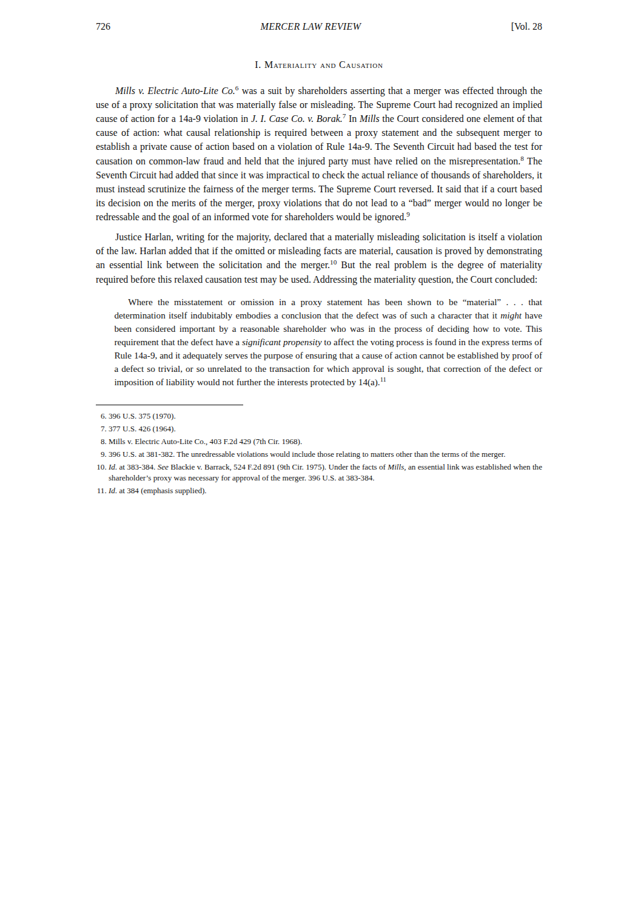726 MERCER LAW REVIEW [Vol. 28
I. Materiality and Causation
Mills v. Electric Auto-Lite Co.6 was a suit by shareholders asserting that a merger was effected through the use of a proxy solicitation that was materially false or misleading. The Supreme Court had recognized an implied cause of action for a 14a-9 violation in J. I. Case Co. v. Borak.7 In Mills the Court considered one element of that cause of action: what causal relationship is required between a proxy statement and the subsequent merger to establish a private cause of action based on a violation of Rule 14a-9. The Seventh Circuit had based the test for causation on common-law fraud and held that the injured party must have relied on the misrepresentation.8 The Seventh Circuit had added that since it was impractical to check the actual reliance of thousands of shareholders, it must instead scrutinize the fairness of the merger terms. The Supreme Court reversed. It said that if a court based its decision on the merits of the merger, proxy violations that do not lead to a “bad” merger would no longer be redressable and the goal of an informed vote for shareholders would be ignored.9
Justice Harlan, writing for the majority, declared that a materially misleading solicitation is itself a violation of the law. Harlan added that if the omitted or misleading facts are material, causation is proved by demonstrating an essential link between the solicitation and the merger.10 But the real problem is the degree of materiality required before this relaxed causation test may be used. Addressing the materiality question, the Court concluded:
Where the misstatement or omission in a proxy statement has been shown to be “material” . . . that determination itself indubitably embodies a conclusion that the defect was of such a character that it might have been considered important by a reasonable shareholder who was in the process of deciding how to vote. This requirement that the defect have a significant propensity to affect the voting process is found in the express terms of Rule 14a-9, and it adequately serves the purpose of ensuring that a cause of action cannot be established by proof of a defect so trivial, or so unrelated to the transaction for which approval is sought, that correction of the defect or imposition of liability would not further the interests protected by 14(a).11
396 U.S. 375 (1970).
377 U.S. 426 (1964).
Mills v. Electric Auto-Lite Co., 403 F.2d 429 (7th Cir. 1968).
396 U.S. at 381-382. The unredressable violations would include those relating to matters other than the terms of the merger.
Id. at 383-384. See Blackie v. Barrack, 524 F.2d 891 (9th Cir. 1975). Under the facts of Mills, an essential link was established when the shareholder’s proxy was necessary for approval of the merger. 396 U.S. at 383-384.
Id. at 384 (emphasis supplied).